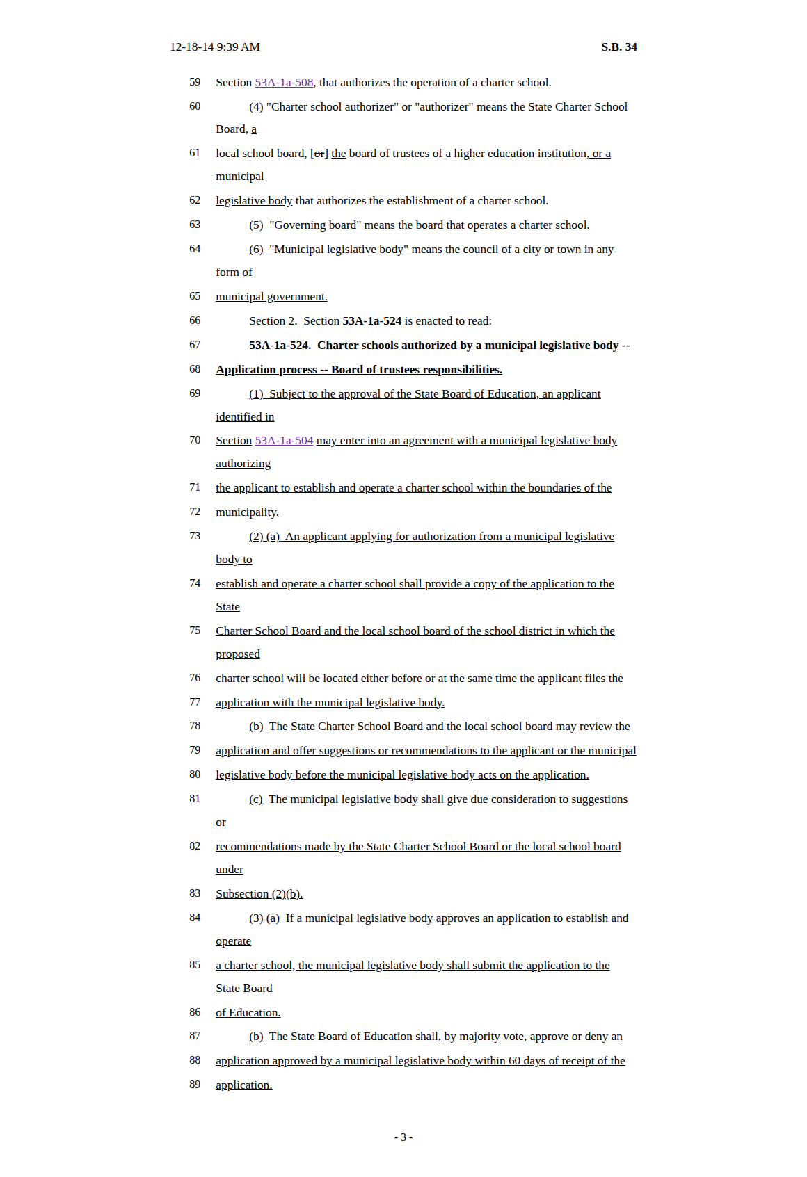12-18-14 9:39 AM S.B. 34
| 59 | Section 53A-1a-508 , that authorizes the operation of a charter school. |
| 60 | (4) "Charter school authorizer" or "authorizer" means the State Charter School Board, a |
| 61 | local school board, [ or ] the board of trustees of a higher education institution , or a municipal |
| 62 | legislative body that authorizes the establishment of a charter school. |
| 63 | (5) "Governing board" means the board that operates a charter school. |
| 64 | (6) "Municipal legislative body" means the council of a city or town in any form of |
| 65 | municipal government. |
| 66 | Section 2. Section 53A-1a-524 is enacted to read: |
| 67 | 53A-1a-524. Charter schools authorized by a municipal legislative body -- |
| 68 | Application process -- Board of trustees responsibilities. |
| 69 | (1) Subject to the approval of the State Board of Education, an applicant identified in |
| 70 | Section 53A-1a-504 may enter into an agreement with a municipal legislative body authorizing |
| 71 | the applicant to establish and operate a charter school within the boundaries of the |
| 72 | municipality. |
| 73 | (2) (a) An applicant applying for authorization from a municipal legislative body to |
| 74 | establish and operate a charter school shall provide a copy of the application to the State |
| 75 | Charter School Board and the local school board of the school district in which the proposed |
| 76 | charter school will be located either before or at the same time the applicant files the |
| 77 | application with the municipal legislative body. |
| 78 | (b) The State Charter School Board and the local school board may review the |
| 79 | application and offer suggestions or recommendations to the applicant or the municipal |
| 80 | legislative body before the municipal legislative body acts on the application. |
| 81 | (c) The municipal legislative body shall give due consideration to suggestions or |
| 82 | recommendations made by the State Charter School Board or the local school board under |
| 83 | Subsection (2)(b). |
| 84 | (3) (a) If a municipal legislative body approves an application to establish and operate |
| 85 | a charter school, the municipal legislative body shall submit the application to the State Board |
| 86 | of Education. |
| 87 | (b) The State Board of Education shall, by majority vote, approve or deny an |
| 88 | application approved by a municipal legislative body within 60 days of receipt of the |
| 89 | application. |
- 3 -